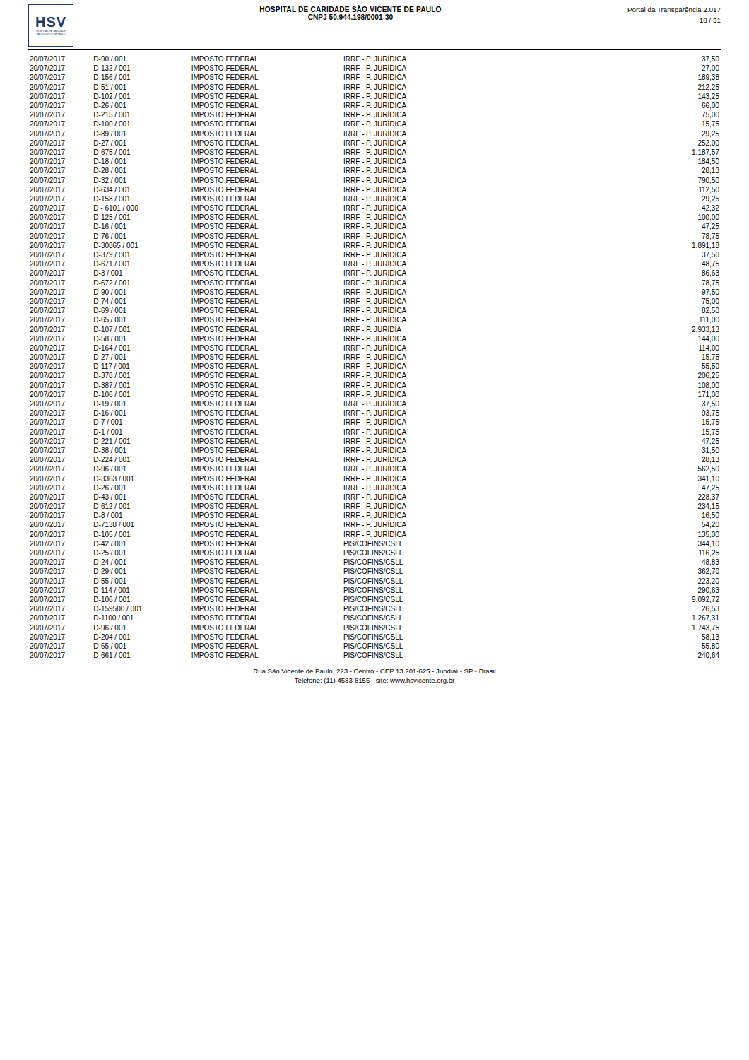HSV
HOSPITAL DE CARIDADE
SÃO VICENTE DE PAULO
HOSPITAL DE CARIDADE SÃO VICENTE DE PAULO
CNPJ 50.944.198/0001-30
Portal da Transparência 2.017
18 / 31
| 20/07/2017 | D-90 / 001 | IMPOSTO FEDERAL | IRRF - P. JURÍDICA | 37,50 |
| 20/07/2017 | D-132 / 001 | IMPOSTO FEDERAL | IRRF - P. JURÍDICA | 27,00 |
| 20/07/2017 | D-156 / 001 | IMPOSTO FEDERAL | IRRF - P. JURÍDICA | 189,38 |
| 20/07/2017 | D-51 / 001 | IMPOSTO FEDERAL | IRRF - P. JURÍDICA | 212,25 |
| 20/07/2017 | D-102 / 001 | IMPOSTO FEDERAL | IRRF - P. JURÍDICA | 143,25 |
| 20/07/2017 | D-26 / 001 | IMPOSTO FEDERAL | IRRF - P. JURÍDICA | 66,00 |
| 20/07/2017 | D-215 / 001 | IMPOSTO FEDERAL | IRRF - P. JURÍDICA | 75,00 |
| 20/07/2017 | D-100 / 001 | IMPOSTO FEDERAL | IRRF - P. JURÍDICA | 15,75 |
| 20/07/2017 | D-89 / 001 | IMPOSTO FEDERAL | IRRF - P. JURÍDICA | 29,25 |
| 20/07/2017 | D-27 / 001 | IMPOSTO FEDERAL | IRRF - P. JURÍDICA | 252,00 |
| 20/07/2017 | D-675 / 001 | IMPOSTO FEDERAL | IRRF - P. JURÍDICA | 1.187,57 |
| 20/07/2017 | D-18 / 001 | IMPOSTO FEDERAL | IRRF - P. JURÍDICA | 184,50 |
| 20/07/2017 | D-28 / 001 | IMPOSTO FEDERAL | IRRF - P. JURÍDICA | 28,13 |
| 20/07/2017 | D-32 / 001 | IMPOSTO FEDERAL | IRRF - P. JURÍDICA | 790,50 |
| 20/07/2017 | D-634 / 001 | IMPOSTO FEDERAL | IRRF - P. JURÍDICA | 112,50 |
| 20/07/2017 | D-158 / 001 | IMPOSTO FEDERAL | IRRF - P. JURÍDICA | 29,25 |
| 20/07/2017 | D - 6101 / 000 | IMPOSTO FEDERAL | IRRF - P. JURÍDICA | 42,32 |
| 20/07/2017 | D-125 / 001 | IMPOSTO FEDERAL | IRRF - P. JURÍDICA | 100,00 |
| 20/07/2017 | D-16 / 001 | IMPOSTO FEDERAL | IRRF - P. JURÍDICA | 47,25 |
| 20/07/2017 | D-76 / 001 | IMPOSTO FEDERAL | IRRF - P. JURÍDICA | 78,75 |
| 20/07/2017 | D-30865 / 001 | IMPOSTO FEDERAL | IRRF - P. JURÍDICA | 1.891,18 |
| 20/07/2017 | D-379 / 001 | IMPOSTO FEDERAL | IRRF - P. JURÍDICA | 37,50 |
| 20/07/2017 | D-671 / 001 | IMPOSTO FEDERAL | IRRF - P. JURÍDICA | 48,75 |
| 20/07/2017 | D-3 / 001 | IMPOSTO FEDERAL | IRRF - P. JURÍDICA | 86,63 |
| 20/07/2017 | D-672 / 001 | IMPOSTO FEDERAL | IRRF - P. JURÍDICA | 78,75 |
| 20/07/2017 | D-90 / 001 | IMPOSTO FEDERAL | IRRF - P. JURÍDICA | 97,50 |
| 20/07/2017 | D-74 / 001 | IMPOSTO FEDERAL | IRRF - P. JURÍDICA | 75,00 |
| 20/07/2017 | D-69 / 001 | IMPOSTO FEDERAL | IRRF - P. JURÍDICA | 82,50 |
| 20/07/2017 | D-65 / 001 | IMPOSTO FEDERAL | IRRF - P. JURÍDICA | 111,00 |
| 20/07/2017 | D-107 / 001 | IMPOSTO FEDERAL | IRRF - P. JURÍDIA | 2.933,13 |
| 20/07/2017 | D-58 / 001 | IMPOSTO FEDERAL | IRRF - P. JURÍDICA | 144,00 |
| 20/07/2017 | D-164 / 001 | IMPOSTO FEDERAL | IRRF - P. JURÍDICA | 114,00 |
| 20/07/2017 | D-27 / 001 | IMPOSTO FEDERAL | IRRF - P. JURÍDICA | 15,75 |
| 20/07/2017 | D-117 / 001 | IMPOSTO FEDERAL | IRRF - P. JURÍDICA | 55,50 |
| 20/07/2017 | D-378 / 001 | IMPOSTO FEDERAL | IRRF - P. JURÍDICA | 206,25 |
| 20/07/2017 | D-387 / 001 | IMPOSTO FEDERAL | IRRF - P. JURÍDICA | 108,00 |
| 20/07/2017 | D-106 / 001 | IMPOSTO FEDERAL | IRRF - P. JURÍDICA | 171,00 |
| 20/07/2017 | D-19 / 001 | IMPOSTO FEDERAL | IRRF - P. JURÍDICA | 37,50 |
| 20/07/2017 | D-16 / 001 | IMPOSTO FEDERAL | IRRF - P. JURÍDICA | 93,75 |
| 20/07/2017 | D-7 / 001 | IMPOSTO FEDERAL | IRRF - P. JURÍDICA | 15,75 |
| 20/07/2017 | D-1 / 001 | IMPOSTO FEDERAL | IRRF - P. JURÍDICA | 15,75 |
| 20/07/2017 | D-221 / 001 | IMPOSTO FEDERAL | IRRF - P. JURÍDICA | 47,25 |
| 20/07/2017 | D-38 / 001 | IMPOSTO FEDERAL | IRRF - P. JURÍDICA | 31,50 |
| 20/07/2017 | D-224 / 001 | IMPOSTO FEDERAL | IRRF - P. JURÍDICA | 28,13 |
| 20/07/2017 | D-96 / 001 | IMPOSTO FEDERAL | IRRF - P. JURÍDICA | 562,50 |
| 20/07/2017 | D-3363 / 001 | IMPOSTO FEDERAL | IRRF - P. JURÍDICA | 341,10 |
| 20/07/2017 | D-26 / 001 | IMPOSTO FEDERAL | IRRF - P. JURÍDICA | 47,25 |
| 20/07/2017 | D-43 / 001 | IMPOSTO FEDERAL | IRRF - P. JURÍDICA | 228,37 |
| 20/07/2017 | D-612 / 001 | IMPOSTO FEDERAL | IRRF - P. JURÍDICA | 234,15 |
| 20/07/2017 | D-8 / 001 | IMPOSTO FEDERAL | IRRF - P. JURÍDICA | 16,50 |
| 20/07/2017 | D-7138 / 001 | IMPOSTO FEDERAL | IRRF - P. JURÍDICA | 54,20 |
| 20/07/2017 | D-105 / 001 | IMPOSTO FEDERAL | IRRF - P. JURÍDICA | 135,00 |
| 20/07/2017 | D-42 / 001 | IMPOSTO FEDERAL | PIS/COFINS/CSLL | 344,10 |
| 20/07/2017 | D-25 / 001 | IMPOSTO FEDERAL | PIS/COFINS/CSLL | 116,25 |
| 20/07/2017 | D-24 / 001 | IMPOSTO FEDERAL | PIS/COFINS/CSLL | 48,83 |
| 20/07/2017 | D-29 / 001 | IMPOSTO FEDERAL | PIS/COFINS/CSLL | 362,70 |
| 20/07/2017 | D-55 / 001 | IMPOSTO FEDERAL | PIS/COFINS/CSLL | 223,20 |
| 20/07/2017 | D-114 / 001 | IMPOSTO FEDERAL | PIS/COFINS/CSLL | 290,63 |
| 20/07/2017 | D-106 / 001 | IMPOSTO FEDERAL | PIS/COFINS/CSLL | 9.092,72 |
| 20/07/2017 | D-159500 / 001 | IMPOSTO FEDERAL | PIS/COFINS/CSLL | 26,53 |
| 20/07/2017 | D-1100 / 001 | IMPOSTO FEDERAL | PIS/COFINS/CSLL | 1.267,31 |
| 20/07/2017 | D-96 / 001 | IMPOSTO FEDERAL | PIS/COFINS/CSLL | 1.743,75 |
| 20/07/2017 | D-204 / 001 | IMPOSTO FEDERAL | PIS/COFINS/CSLL | 58,13 |
| 20/07/2017 | D-65 / 001 | IMPOSTO FEDERAL | PIS/COFINS/CSLL | 55,80 |
| 20/07/2017 | D-661 / 001 | IMPOSTO FEDERAL | PIS/COFINS/CSLL | 240,64 |
Rua São Vicente de Paulo, 223 - Centro - CEP 13.201-625 - Jundiaí - SP - Brasil
Telefone: (11) 4583-8155 - site: www.hsvicente.org.br